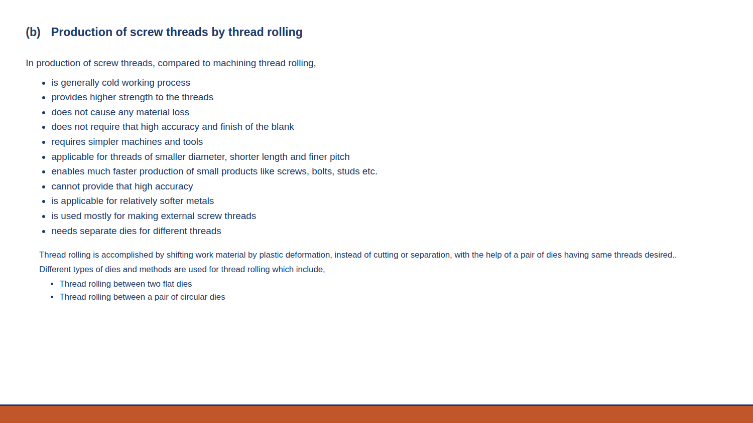(b) Production of screw threads by thread rolling
In production of screw threads, compared to machining thread rolling,
is generally cold working process
provides higher strength to the threads
does not cause any material loss
does not require that high accuracy and finish of the blank
requires simpler machines and tools
applicable for threads of smaller diameter, shorter length and finer pitch
enables much faster production of small products like screws, bolts, studs etc.
cannot provide that high accuracy
is applicable for relatively softer metals
is used mostly for making external screw threads
needs separate dies for different threads
Thread rolling is accomplished by shifting work material by plastic deformation, instead of cutting or separation, with the help of a pair of dies having same threads desired..
Different types of dies and methods are used for thread rolling which include,
Thread rolling between two flat dies
Thread rolling between a pair of circular dies